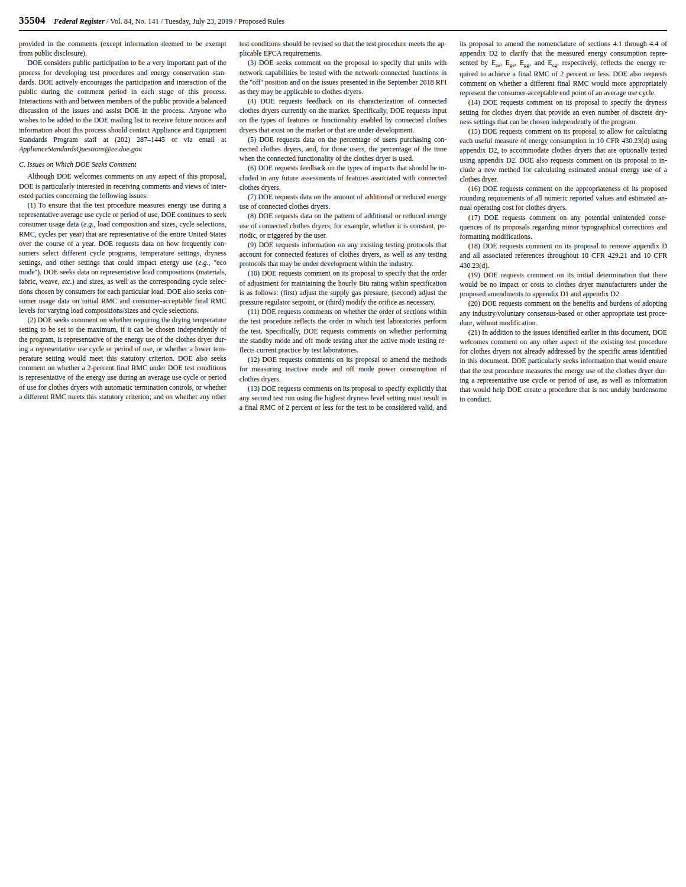35504 Federal Register / Vol. 84, No. 141 / Tuesday, July 23, 2019 / Proposed Rules
provided in the comments (except information deemed to be exempt from public disclosure).
DOE considers public participation to be a very important part of the process for developing test procedures and energy conservation standards. DOE actively encourages the participation and interaction of the public during the comment period in each stage of this process. Interactions with and between members of the public provide a balanced discussion of the issues and assist DOE in the process. Anyone who wishes to be added to the DOE mailing list to receive future notices and information about this process should contact Appliance and Equipment Standards Program staff at (202) 287–1445 or via email at ApplianceStandardsQuestions@ee.doe.gov.
C. Issues on Which DOE Seeks Comment
Although DOE welcomes comments on any aspect of this proposal, DOE is particularly interested in receiving comments and views of interested parties concerning the following issues:
(1) To ensure that the test procedure measures energy use during a representative average use cycle or period of use, DOE continues to seek consumer usage data (e.g., load composition and sizes, cycle selections, RMC, cycles per year) that are representative of the entire United States over the course of a year. DOE requests data on how frequently consumers select different cycle programs, temperature settings, dryness settings, and other settings that could impact energy use (e.g., ''eco mode''). DOE seeks data on representative load compositions (materials, fabric, weave, etc.) and sizes, as well as the corresponding cycle selections chosen by consumers for each particular load. DOE also seeks consumer usage data on initial RMC and consumer-acceptable final RMC levels for varying load compositions/sizes and cycle selections.
(2) DOE seeks comment on whether requiring the drying temperature setting to be set to the maximum, if it can be chosen independently of the program, is representative of the energy use of the clothes dryer during a representative use cycle or period of use, or whether a lower temperature setting would meet this statutory criterion. DOE also seeks comment on whether a 2-percent final RMC under DOE test conditions is representative of the energy use during an average use cycle or period of use for clothes dryers with automatic termination controls, or whether a different RMC meets this statutory criterion; and on whether any other test conditions should be revised so that the test procedure meets the applicable EPCA requirements.
(3) DOE seeks comment on the proposal to specify that units with network capabilities be tested with the network-connected functions in the ''off'' position and on the issues presented in the September 2018 RFI as they may be applicable to clothes dryers.
(4) DOE requests feedback on its characterization of connected clothes dryers currently on the market. Specifically, DOE requests input on the types of features or functionality enabled by connected clothes dryers that exist on the market or that are under development.
(5) DOE requests data on the percentage of users purchasing connected clothes dryers, and, for those users, the percentage of the time when the connected functionality of the clothes dryer is used.
(6) DOE requests feedback on the types of impacts that should be included in any future assessments of features associated with connected clothes dryers.
(7) DOE requests data on the amount of additional or reduced energy use of connected clothes dryers.
(8) DOE requests data on the pattern of additional or reduced energy use of connected clothes dryers; for example, whether it is constant, periodic, or triggered by the user.
(9) DOE requests information on any existing testing protocols that account for connected features of clothes dryers, as well as any testing protocols that may be under development within the industry.
(10) DOE requests comment on its proposal to specify that the order of adjustment for maintaining the hourly Btu rating within specification is as follows: (first) adjust the supply gas pressure, (second) adjust the pressure regulator setpoint, or (third) modify the orifice as necessary.
(11) DOE requests comments on whether the order of sections within the test procedure reflects the order in which test laboratories perform the test. Specifically, DOE requests comments on whether performing the standby mode and off mode testing after the active mode testing reflects current practice by test laboratories.
(12) DOE requests comments on its proposal to amend the methods for measuring inactive mode and off mode power consumption of clothes dryers.
(13) DOE requests comments on its proposal to specify explicitly that any second test run using the highest dryness level setting must result in a final RMC of 2 percent or less for the test to be considered valid, and its proposal to amend the nomenclature of sections 4.1 through 4.4 of appendix D2 to clarify that the measured energy consumption represented by Ece, Ege, Egg, and Ecg, respectively, reflects the energy required to achieve a final RMC of 2 percent or less. DOE also requests comment on whether a different final RMC would more appropriately represent the consumer-acceptable end point of an average use cycle.
(14) DOE requests comment on its proposal to specify the dryness setting for clothes dryers that provide an even number of discrete dryness settings that can be chosen independently of the program.
(15) DOE requests comment on its proposal to allow for calculating each useful measure of energy consumption in 10 CFR 430.23(d) using appendix D2, to accommodate clothes dryers that are optionally tested using appendix D2. DOE also requests comment on its proposal to include a new method for calculating estimated annual energy use of a clothes dryer.
(16) DOE requests comment on the appropriateness of its proposed rounding requirements of all numeric reported values and estimated annual operating cost for clothes dryers.
(17) DOE requests comment on any potential unintended consequences of its proposals regarding minor typographical corrections and formatting modifications.
(18) DOE requests comment on its proposal to remove appendix D and all associated references throughout 10 CFR 429.21 and 10 CFR 430.23(d).
(19) DOE requests comment on its initial determination that there would be no impact or costs to clothes dryer manufacturers under the proposed amendments to appendix D1 and appendix D2.
(20) DOE requests comment on the benefits and burdens of adopting any industry/voluntary consensus-based or other appropriate test procedure, without modification.
(21) In addition to the issues identified earlier in this document, DOE welcomes comment on any other aspect of the existing test procedure for clothes dryers not already addressed by the specific areas identified in this document. DOE particularly seeks information that would ensure that the test procedure measures the energy use of the clothes dryer during a representative use cycle or period of use, as well as information that would help DOE create a procedure that is not unduly burdensome to conduct.